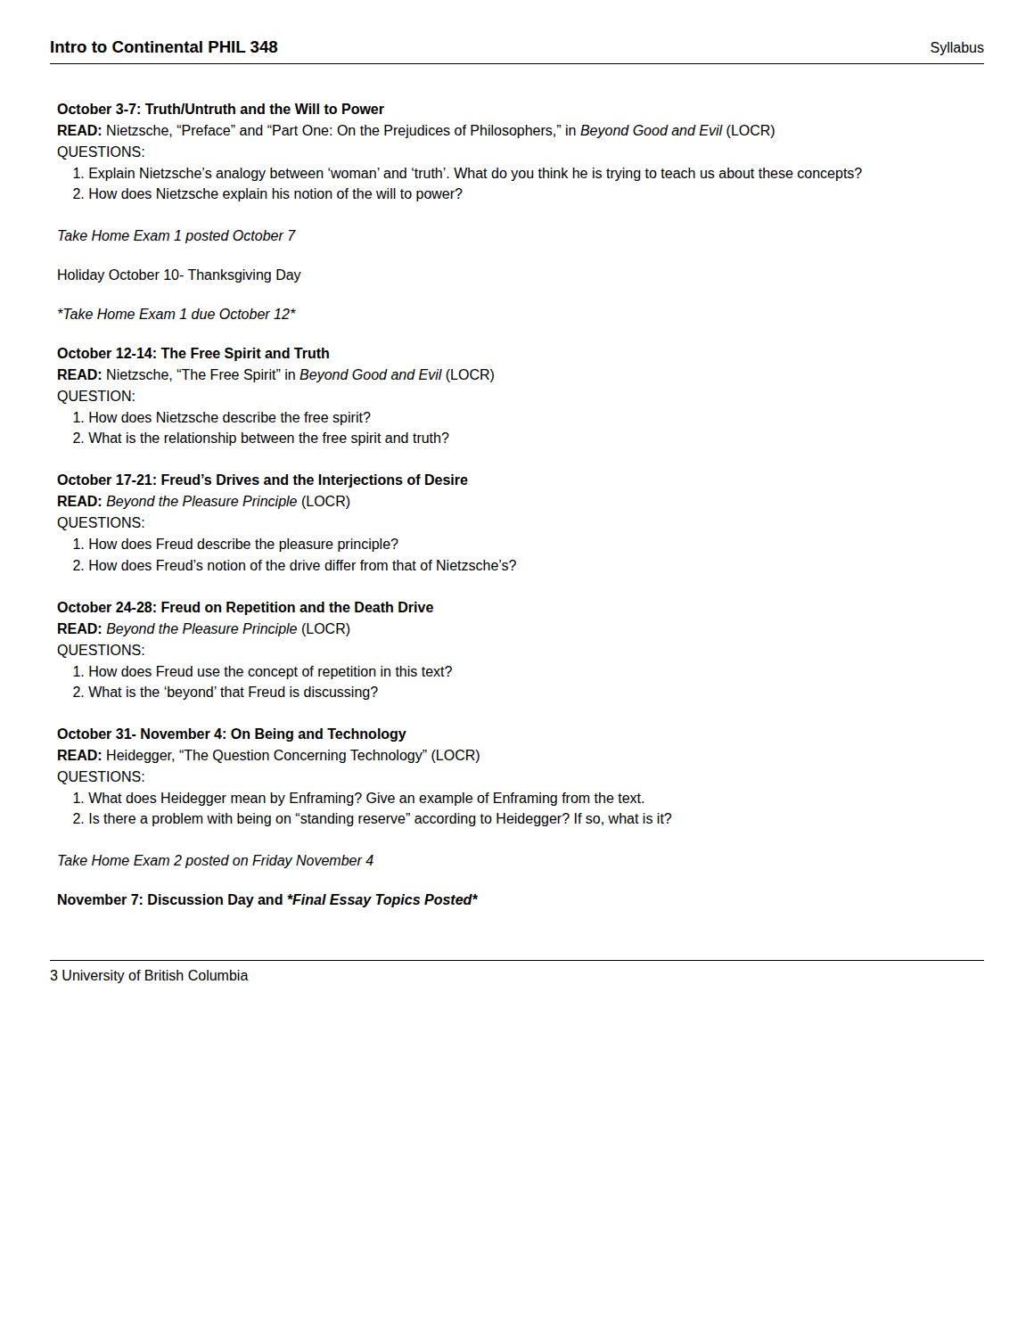Intro to Continental PHIL 348 Syllabus
October 3-7: Truth/Untruth and the Will to Power
READ: Nietzsche, “Preface” and “Part One: On the Prejudices of Philosophers,” in Beyond Good and Evil (LOCR)
QUESTIONS:
Explain Nietzsche’s analogy between ‘woman’ and ‘truth’. What do you think he is trying to teach us about these concepts?
How does Nietzsche explain his notion of the will to power?
Take Home Exam 1 posted October 7
Holiday October 10- Thanksgiving Day
*Take Home Exam 1 due October 12*
October 12-14: The Free Spirit and Truth
READ: Nietzsche, “The Free Spirit” in Beyond Good and Evil (LOCR)
QUESTION:
How does Nietzsche describe the free spirit?
What is the relationship between the free spirit and truth?
October 17-21: Freud’s Drives and the Interjections of Desire
READ: Beyond the Pleasure Principle (LOCR)
QUESTIONS:
How does Freud describe the pleasure principle?
How does Freud’s notion of the drive differ from that of Nietzsche’s?
October 24-28: Freud on Repetition and the Death Drive
READ: Beyond the Pleasure Principle (LOCR)
QUESTIONS:
How does Freud use the concept of repetition in this text?
What is the ‘beyond’ that Freud is discussing?
October 31- November 4: On Being and Technology
READ: Heidegger, “The Question Concerning Technology” (LOCR)
QUESTIONS:
What does Heidegger mean by Enframing? Give an example of Enframing from the text.
Is there a problem with being on “standing reserve” according to Heidegger? If so, what is it?
Take Home Exam 2 posted on Friday November 4
November 7: Discussion Day and *Final Essay Topics Posted*
3 University of British Columbia